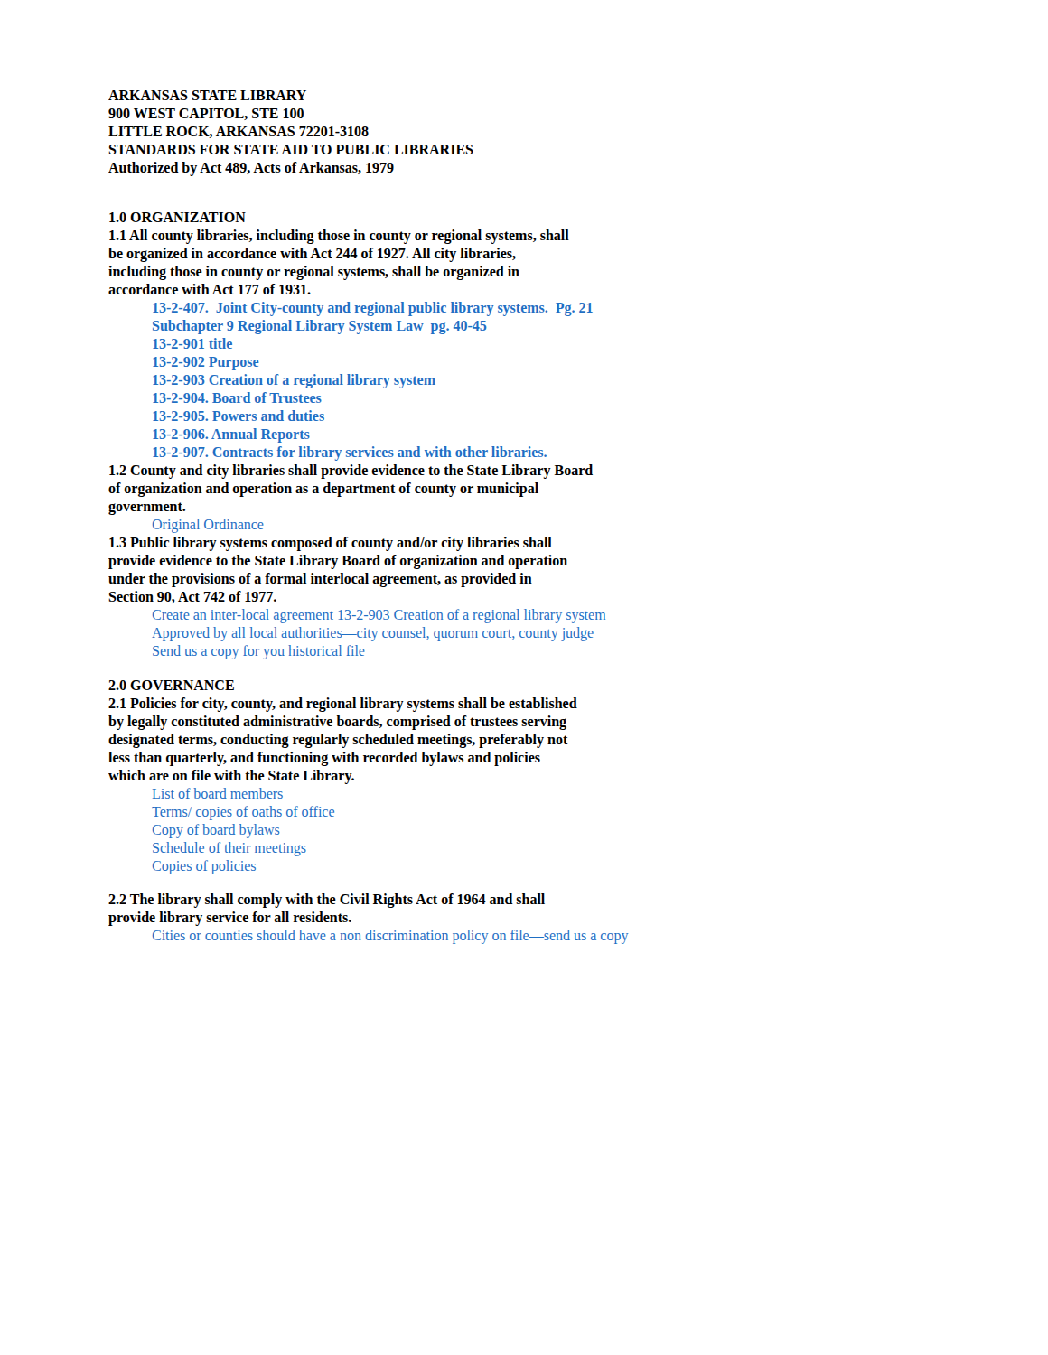ARKANSAS STATE LIBRARY
900 WEST CAPITOL, STE 100
LITTLE ROCK, ARKANSAS 72201-3108
STANDARDS FOR STATE AID TO PUBLIC LIBRARIES
Authorized by Act 489, Acts of Arkansas, 1979
1.0 ORGANIZATION
1.1 All county libraries, including those in county or regional systems, shall
be organized in accordance with Act 244 of 1927. All city libraries,
including those in county or regional systems, shall be organized in
accordance with Act 177 of 1931.
13-2-407. Joint City-county and regional public library systems. Pg. 21
Subchapter 9 Regional Library System Law pg. 40-45
13-2-901 title
13-2-902 Purpose
13-2-903 Creation of a regional library system
13-2-904. Board of Trustees
13-2-905. Powers and duties
13-2-906. Annual Reports
13-2-907. Contracts for library services and with other libraries.
1.2 County and city libraries shall provide evidence to the State Library Board
of organization and operation as a department of county or municipal
government.
Original Ordinance
1.3 Public library systems composed of county and/or city libraries shall
provide evidence to the State Library Board of organization and operation
under the provisions of a formal interlocal agreement, as provided in
Section 90, Act 742 of 1977.
Create an inter-local agreement 13-2-903 Creation of a regional library system
Approved by all local authorities—city counsel, quorum court, county judge
Send us a copy for you historical file
2.0 GOVERNANCE
2.1 Policies for city, county, and regional library systems shall be established
by legally constituted administrative boards, comprised of trustees serving
designated terms, conducting regularly scheduled meetings, preferably not
less than quarterly, and functioning with recorded bylaws and policies
which are on file with the State Library.
List of board members
Terms/ copies of oaths of office
Copy of board bylaws
Schedule of their meetings
Copies of policies
2.2 The library shall comply with the Civil Rights Act of 1964 and shall
provide library service for all residents.
Cities or counties should have a non discrimination policy on file—send us a copy